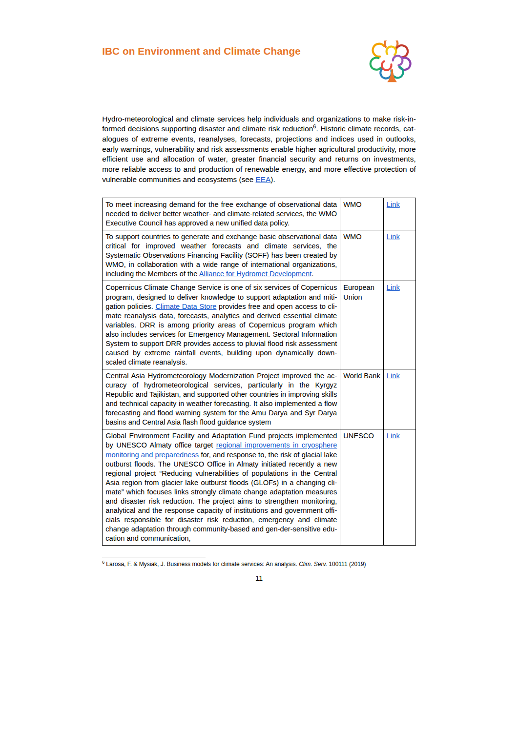IBC on Environment and Climate Change
Hydro-meteorological and climate services help individuals and organizations to make risk-informed decisions supporting disaster and climate risk reduction6. Historic climate records, catalogues of extreme events, reanalyses, forecasts, projections and indices used in outlooks, early warnings, vulnerability and risk assessments enable higher agricultural productivity, more efficient use and allocation of water, greater financial security and returns on investments, more reliable access to and production of renewable energy, and more effective protection of vulnerable communities and ecosystems (see EEA).
| To meet increasing demand for the free exchange of observational data needed to deliver better weather- and climate-related services, the WMO Executive Council has approved a new unified data policy. | WMO | Link |
| To support countries to generate and exchange basic observational data critical for improved weather forecasts and climate services, the Systematic Observations Financing Facility (SOFF) has been created by WMO, in collaboration with a wide range of international organizations, including the Members of the Alliance for Hydromet Development . | WMO | Link |
| Copernicus Climate Change Service is one of six services of Copernicus program, designed to deliver knowledge to support adaptation and mitigation policies. Climate Data Store provides free and open access to climate reanalysis data, forecasts, analytics and derived essential climate variables. DRR is among priority areas of Copernicus program which also includes services for Emergency Management. Sectoral Information System to support DRR provides access to pluvial flood risk assessment caused by extreme rainfall events, building upon dynamically downscaled climate reanalysis. | European Union | Link |
| Central Asia Hydrometeorology Modernization Project improved the accuracy of hydrometeorological services, particularly in the Kyrgyz Republic and Tajikistan, and supported other countries in improving skills and technical capacity in weather forecasting. It also implemented a flow forecasting and flood warning system for the Amu Darya and Syr Darya basins and Central Asia flash flood guidance system | World Bank | Link |
| Global Environment Facility and Adaptation Fund projects implemented by UNESCO Almaty office target regional improvements in cryosphere monitoring and preparedness for, and response to, the risk of glacial lake outburst floods. The UNESCO Office in Almaty initiated recently a new regional project “Reducing vulnerabilities of populations in the Central Asia region from glacier lake outburst floods (GLOFs) in a changing climate” which focuses links strongly climate change adaptation measures and disaster risk reduction. The project aims to strengthen monitoring, analytical and the response capacity of institutions and government officials responsible for disaster risk reduction, emergency and climate change adaptation through community-based and gen-der-sensitive education and communication, | UNESCO | Link |
6 Larosa, F. & Mysiak, J. Business models for climate services: An analysis. Clim. Serv. 100111 (2019)
11